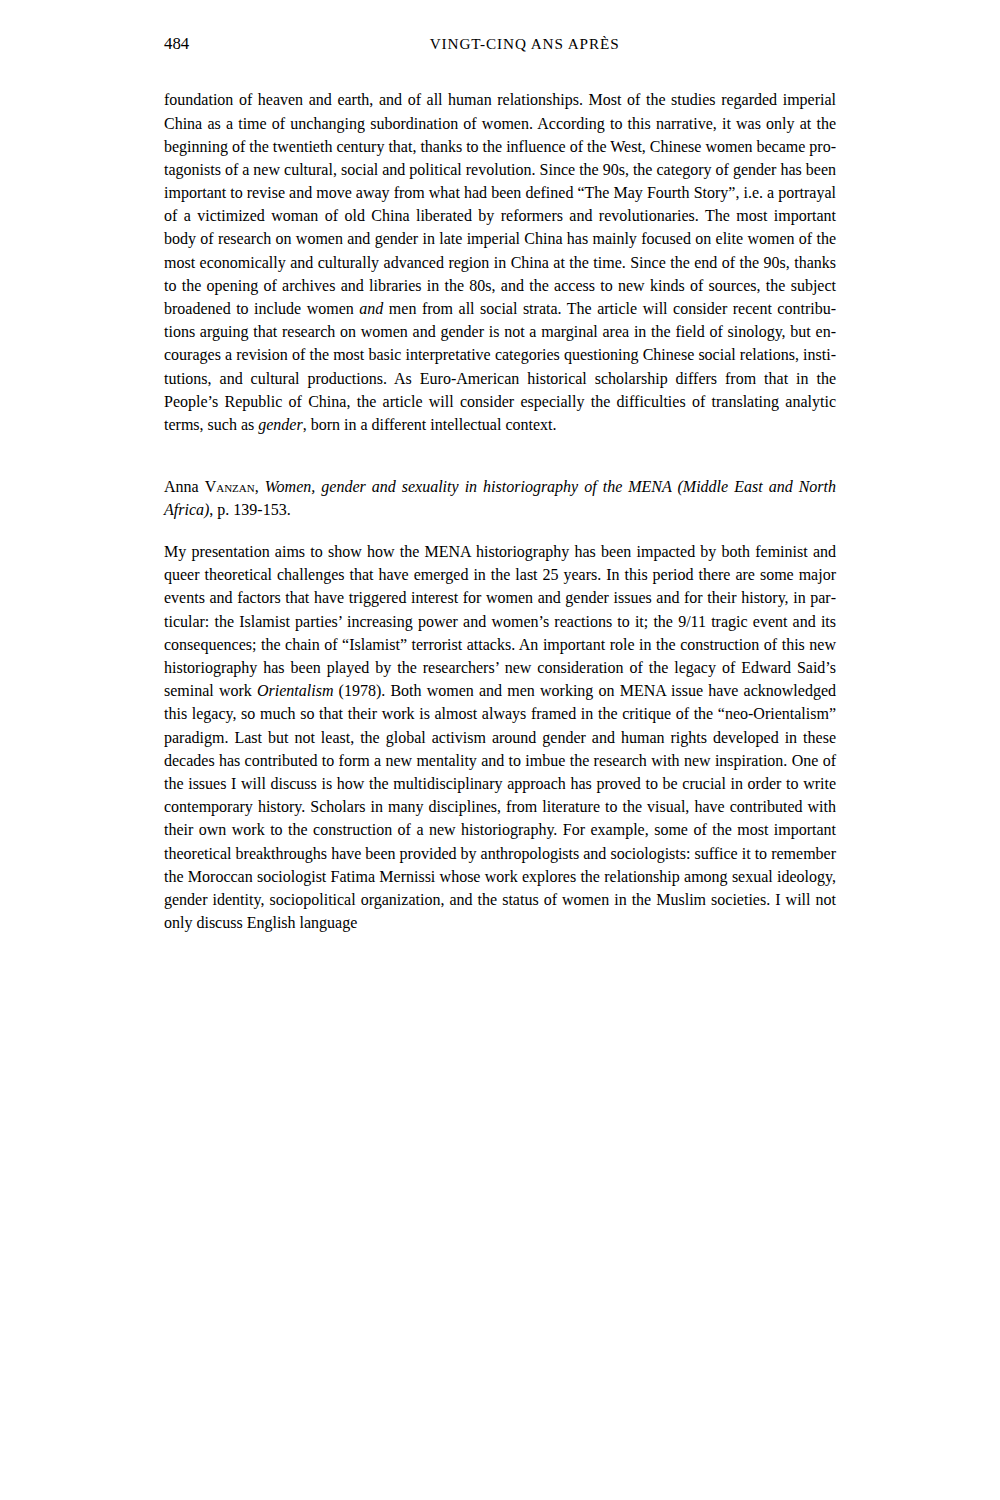484 Vingt-cinq ans après
foundation of heaven and earth, and of all human relationships. Most of the studies regarded imperial China as a time of unchanging subordination of women. According to this narrative, it was only at the beginning of the twentieth century that, thanks to the influence of the West, Chinese women became protagonists of a new cultural, social and political revolution. Since the 90s, the category of gender has been important to revise and move away from what had been defined “The May Fourth Story”, i.e. a portrayal of a victimized woman of old China liberated by reformers and revolutionaries. The most important body of research on women and gender in late imperial China has mainly focused on elite women of the most economically and culturally advanced region in China at the time. Since the end of the 90s, thanks to the opening of archives and libraries in the 80s, and the access to new kinds of sources, the subject broadened to include women and men from all social strata. The article will consider recent contributions arguing that research on women and gender is not a marginal area in the field of sinology, but encourages a revision of the most basic interpretative categories questioning Chinese social relations, institutions, and cultural productions. As Euro-American historical scholarship differs from that in the People’s Republic of China, the article will consider especially the difficulties of translating analytic terms, such as gender, born in a different intellectual context.
Anna Vanzan, Women, gender and sexuality in historiography of the MENA (Middle East and North Africa), p. 139-153.
My presentation aims to show how the MENA historiography has been impacted by both feminist and queer theoretical challenges that have emerged in the last 25 years. In this period there are some major events and factors that have triggered interest for women and gender issues and for their history, in particular: the Islamist parties’ increasing power and women’s reactions to it; the 9/11 tragic event and its consequences; the chain of “Islamist” terrorist attacks. An important role in the construction of this new historiography has been played by the researchers’ new consideration of the legacy of Edward Said’s seminal work Orientalism (1978). Both women and men working on MENA issue have acknowledged this legacy, so much so that their work is almost always framed in the critique of the “neo-Orientalism” paradigm. Last but not least, the global activism around gender and human rights developed in these decades has contributed to form a new mentality and to imbue the research with new inspiration. One of the issues I will discuss is how the multidisciplinary approach has proved to be crucial in order to write contemporary history. Scholars in many disciplines, from literature to the visual, have contributed with their own work to the construction of a new historiography. For example, some of the most important theoretical breakthroughs have been provided by anthropologists and sociologists: suffice it to remember the Moroccan sociologist Fatima Mernissi whose work explores the relationship among sexual ideology, gender identity, sociopolitical organization, and the status of women in the Muslim societies. I will not only discuss English language